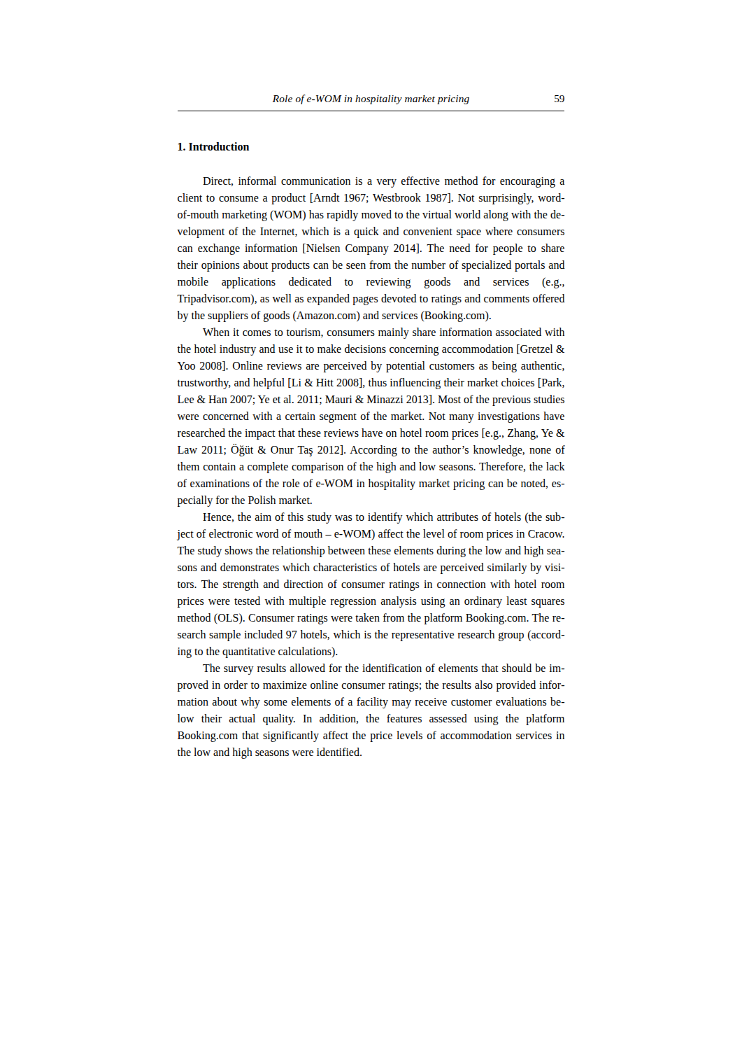Role of e-WOM in hospitality market pricing 59
1. Introduction
Direct, informal communication is a very effective method for encouraging a client to consume a product [Arndt 1967; Westbrook 1987]. Not surprisingly, word-of-mouth marketing (WOM) has rapidly moved to the virtual world along with the development of the Internet, which is a quick and convenient space where consumers can exchange information [Nielsen Company 2014]. The need for people to share their opinions about products can be seen from the number of specialized portals and mobile applications dedicated to reviewing goods and services (e.g., Tripadvisor.com), as well as expanded pages devoted to ratings and comments offered by the suppliers of goods (Amazon.com) and services (Booking.com).
When it comes to tourism, consumers mainly share information associated with the hotel industry and use it to make decisions concerning accommodation [Gretzel & Yoo 2008]. Online reviews are perceived by potential customers as being authentic, trustworthy, and helpful [Li & Hitt 2008], thus influencing their market choices [Park, Lee & Han 2007; Ye et al. 2011; Mauri & Minazzi 2013]. Most of the previous studies were concerned with a certain segment of the market. Not many investigations have researched the impact that these reviews have on hotel room prices [e.g., Zhang, Ye & Law 2011; Öğüt & Onur Taş 2012]. According to the author’s knowledge, none of them contain a complete comparison of the high and low seasons. Therefore, the lack of examinations of the role of e-WOM in hospitality market pricing can be noted, especially for the Polish market.
Hence, the aim of this study was to identify which attributes of hotels (the subject of electronic word of mouth – e-WOM) affect the level of room prices in Cracow. The study shows the relationship between these elements during the low and high seasons and demonstrates which characteristics of hotels are perceived similarly by visitors. The strength and direction of consumer ratings in connection with hotel room prices were tested with multiple regression analysis using an ordinary least squares method (OLS). Consumer ratings were taken from the platform Booking.com. The research sample included 97 hotels, which is the representative research group (according to the quantitative calculations).
The survey results allowed for the identification of elements that should be improved in order to maximize online consumer ratings; the results also provided information about why some elements of a facility may receive customer evaluations below their actual quality. In addition, the features assessed using the platform Booking.com that significantly affect the price levels of accommodation services in the low and high seasons were identified.